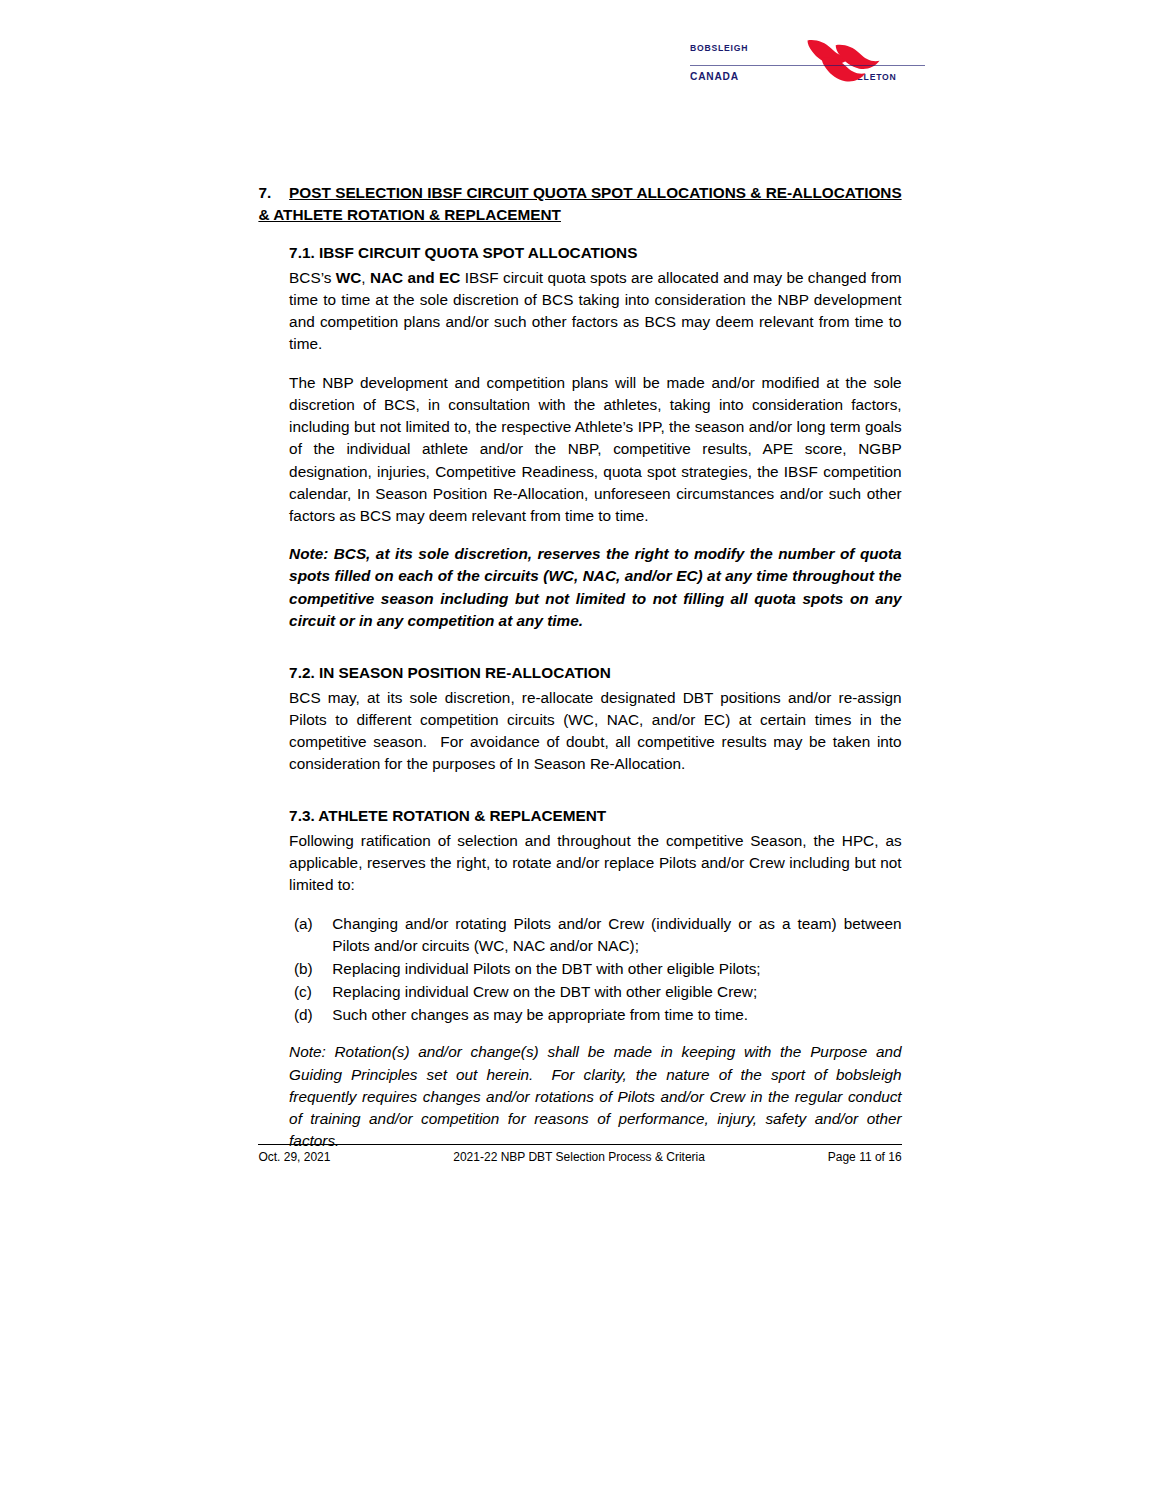BOBSLEIGH CANADA SKELETON
7. POST SELECTION IBSF CIRCUIT QUOTA SPOT ALLOCATIONS & RE-ALLOCATIONS & ATHLETE ROTATION & REPLACEMENT
7.1. IBSF CIRCUIT QUOTA SPOT ALLOCATIONS
BCS’s WC, NAC and EC IBSF circuit quota spots are allocated and may be changed from time to time at the sole discretion of BCS taking into consideration the NBP development and competition plans and/or such other factors as BCS may deem relevant from time to time.
The NBP development and competition plans will be made and/or modified at the sole discretion of BCS, in consultation with the athletes, taking into consideration factors, including but not limited to, the respective Athlete’s IPP, the season and/or long term goals of the individual athlete and/or the NBP, competitive results, APE score, NGBP designation, injuries, Competitive Readiness, quota spot strategies, the IBSF competition calendar, In Season Position Re-Allocation, unforeseen circumstances and/or such other factors as BCS may deem relevant from time to time.
Note: BCS, at its sole discretion, reserves the right to modify the number of quota spots filled on each of the circuits (WC, NAC, and/or EC) at any time throughout the competitive season including but not limited to not filling all quota spots on any circuit or in any competition at any time.
7.2. IN SEASON POSITION RE-ALLOCATION
BCS may, at its sole discretion, re-allocate designated DBT positions and/or re-assign Pilots to different competition circuits (WC, NAC, and/or EC) at certain times in the competitive season. For avoidance of doubt, all competitive results may be taken into consideration for the purposes of In Season Re-Allocation.
7.3. ATHLETE ROTATION & REPLACEMENT
Following ratification of selection and throughout the competitive Season, the HPC, as applicable, reserves the right, to rotate and/or replace Pilots and/or Crew including but not limited to:
(a) Changing and/or rotating Pilots and/or Crew (individually or as a team) between Pilots and/or circuits (WC, NAC and/or NAC);
(b) Replacing individual Pilots on the DBT with other eligible Pilots;
(c) Replacing individual Crew on the DBT with other eligible Crew;
(d) Such other changes as may be appropriate from time to time.
Note: Rotation(s) and/or change(s) shall be made in keeping with the Purpose and Guiding Principles set out herein. For clarity, the nature of the sport of bobsleigh frequently requires changes and/or rotations of Pilots and/or Crew in the regular conduct of training and/or competition for reasons of performance, injury, safety and/or other factors.
Oct. 29, 2021
2021-22 NBP DBT Selection Process & Criteria
Page 11 of 16